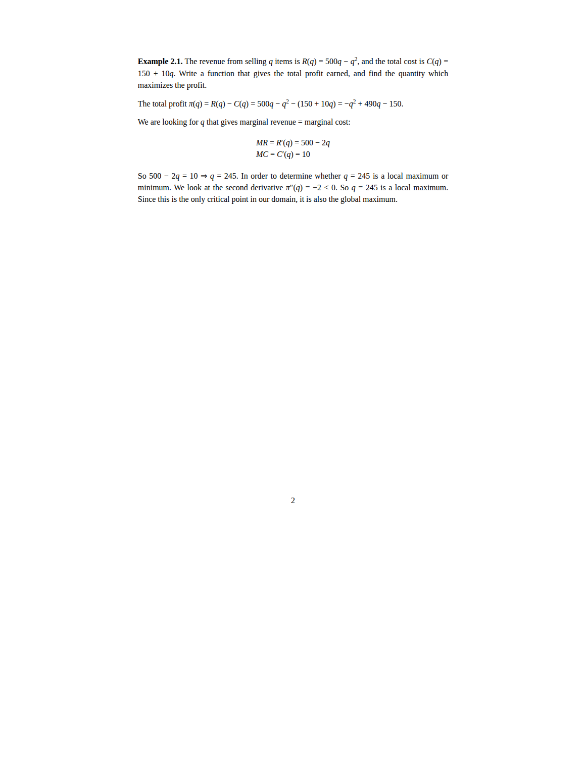Example 2.1. The revenue from selling q items is R(q) = 500q − q2, and the total cost is C(q) = 150 + 10q. Write a function that gives the total profit earned, and find the quantity which maximizes the profit.
The total profit π(q) = R(q) − C(q) = 500q − q2 − (150 + 10q) = −q2 + 490q − 150.
We are looking for q that gives marginal revenue = marginal cost:
MR = R′(q) = 500 − 2q MC = C′(q) = 10
So 500 − 2q = 10 ⇒ q = 245. In order to determine whether q = 245 is a local maximum or minimum. We look at the second derivative π″(q) = −2 < 0. So q = 245 is a local maximum. Since this is the only critical point in our domain, it is also the global maximum.
2